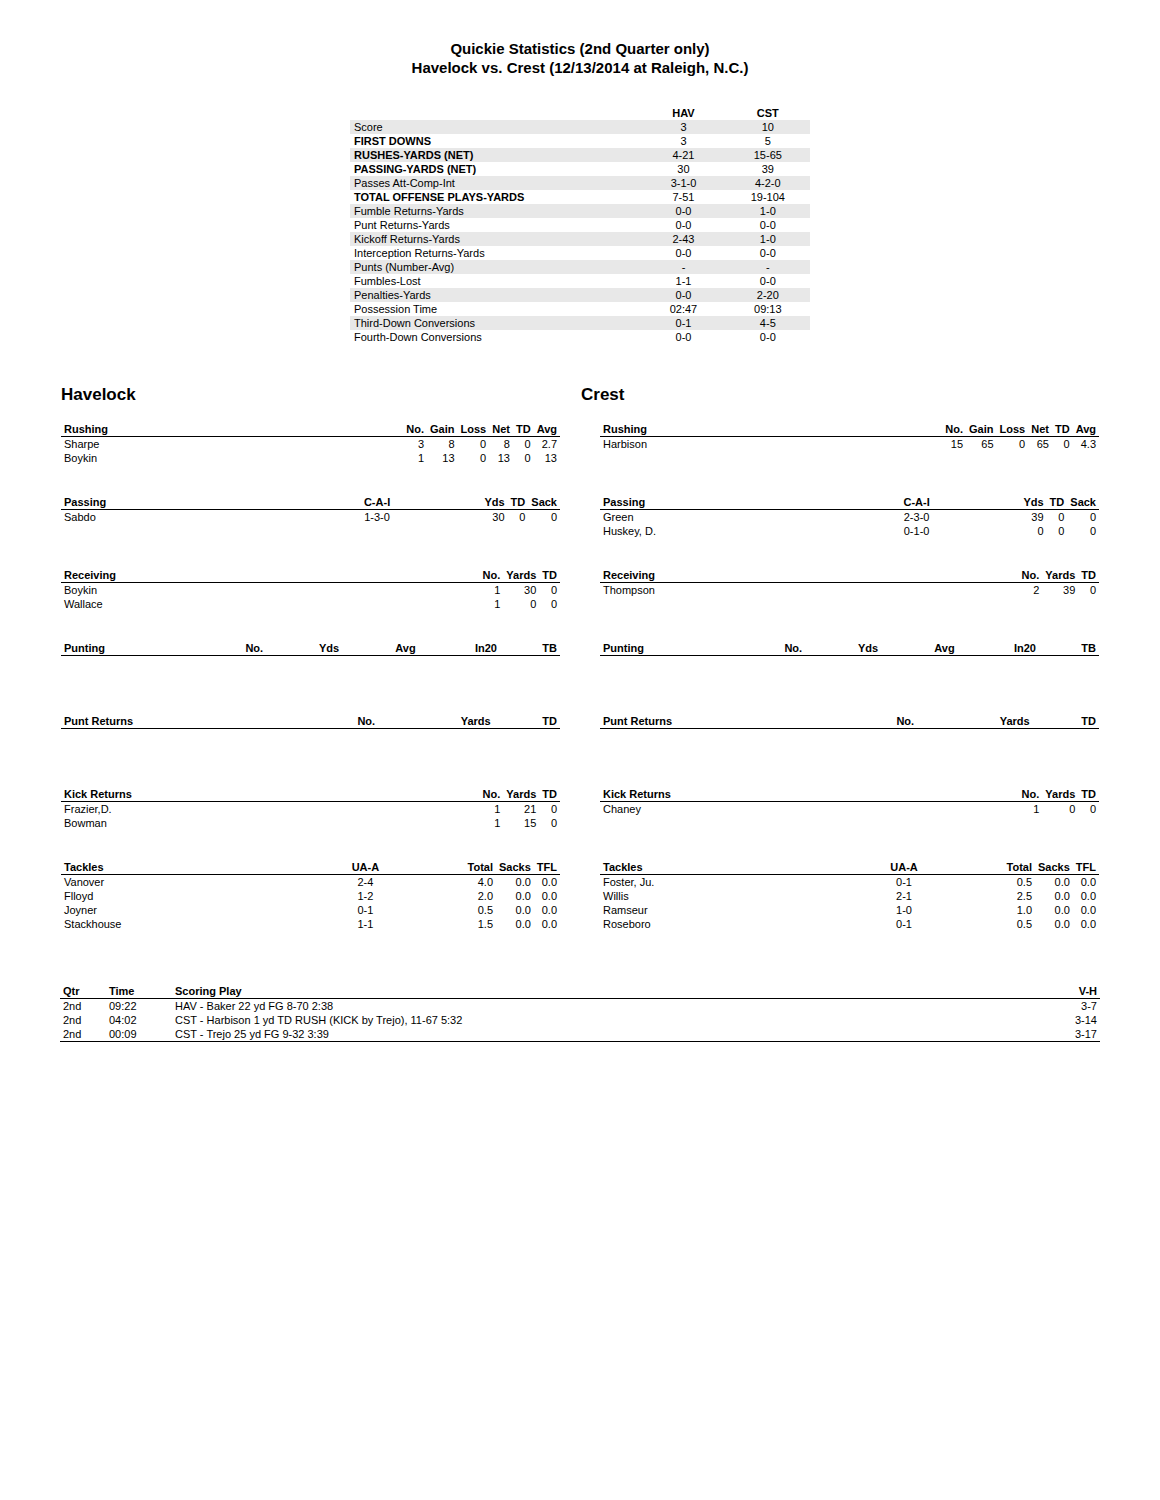Quickie Statistics (2nd Quarter only)
Havelock vs. Crest (12/13/2014 at Raleigh, N.C.)
| | HAV | CST |
| --- | --- | --- |
| Score | 3 | 10 |
| FIRST DOWNS | 3 | 5 |
| RUSHES-YARDS (NET) | 4-21 | 15-65 |
| PASSING-YARDS (NET) | 30 | 39 |
| Passes Att-Comp-Int | 3-1-0 | 4-2-0 |
| TOTAL OFFENSE PLAYS-YARDS | 7-51 | 19-104 |
| Fumble Returns-Yards | 0-0 | 1-0 |
| Punt Returns-Yards | 0-0 | 0-0 |
| Kickoff Returns-Yards | 2-43 | 1-0 |
| Interception Returns-Yards | 0-0 | 0-0 |
| Punts (Number-Avg) | - | - |
| Fumbles-Lost | 1-1 | 0-0 |
| Penalties-Yards | 0-0 | 2-20 |
| Possession Time | 02:47 | 09:13 |
| Third-Down Conversions | 0-1 | 4-5 |
| Fourth-Down Conversions | 0-0 | 0-0 |
| Havelock | Crest |
| / Rushing / No. / Gain / Loss / Net / TD / Avg / / --- / --- / --- / --- / --- / --- / --- / / Sharpe / 3 / 8 / 0 / 8 / 0 / 2.7 / / Boykin / 1 / 13 / 0 / 13 / 0 / 13 / | / Rushing / No. / Gain / Loss / Net / TD / Avg / / --- / --- / --- / --- / --- / --- / --- / / Harbison / 15 / 65 / 0 / 65 / 0 / 4.3 / |
| / Passing / C-A-I / Yds / TD / Sack / / --- / --- / --- / --- / --- / / Sabdo / 1-3-0 / 30 / 0 / 0 / | / Passing / C-A-I / Yds / TD / Sack / / --- / --- / --- / --- / --- / / Green / 2-3-0 / 39 / 0 / 0 / / Huskey, D. / 0-1-0 / 0 / 0 / 0 / |
| / Receiving / No. / Yards / TD / / --- / --- / --- / --- / / Boykin / 1 / 30 / 0 / / Wallace / 1 / 0 / 0 / | / Receiving / No. / Yards / TD / / --- / --- / --- / --- / / Thompson / 2 / 39 / 0 / |
| / Punting / No. / Yds / Avg / In20 / TB / / --- / --- / --- / --- / --- / --- / | / Punting / No. / Yds / Avg / In20 / TB / / --- / --- / --- / --- / --- / --- / |
| / Punt Returns / No. / Yards / TD / / --- / --- / --- / --- / | / Punt Returns / No. / Yards / TD / / --- / --- / --- / --- / |
| / Kick Returns / No. / Yards / TD / / --- / --- / --- / --- / / Frazier,D. / 1 / 21 / 0 / / Bowman / 1 / 15 / 0 / | / Kick Returns / No. / Yards / TD / / --- / --- / --- / --- / / Chaney / 1 / 0 / 0 / |
| / Tackles / UA-A / Total / Sacks / TFL / / --- / --- / --- / --- / --- / / Vanover / 2-4 / 4.0 / 0.0 / 0.0 / / Flloyd / 1-2 / 2.0 / 0.0 / 0.0 / / Joyner / 0-1 / 0.5 / 0.0 / 0.0 / / Stackhouse / 1-1 / 1.5 / 0.0 / 0.0 / | / Tackles / UA-A / Total / Sacks / TFL / / --- / --- / --- / --- / --- / / Foster, Ju. / 0-1 / 0.5 / 0.0 / 0.0 / / Willis / 2-1 / 2.5 / 0.0 / 0.0 / / Ramseur / 1-0 / 1.0 / 0.0 / 0.0 / / Roseboro / 0-1 / 0.5 / 0.0 / 0.0 / |
| Qtr | Time | Scoring Play | V-H |
| --- | --- | --- | --- |
| 2nd | 09:22 | HAV - Baker 22 yd FG 8-70 2:38 | 3-7 |
| 2nd | 04:02 | CST - Harbison 1 yd TD RUSH (KICK by Trejo), 11-67 5:32 | 3-14 |
| 2nd | 00:09 | CST - Trejo 25 yd FG 9-32 3:39 | 3-17 |